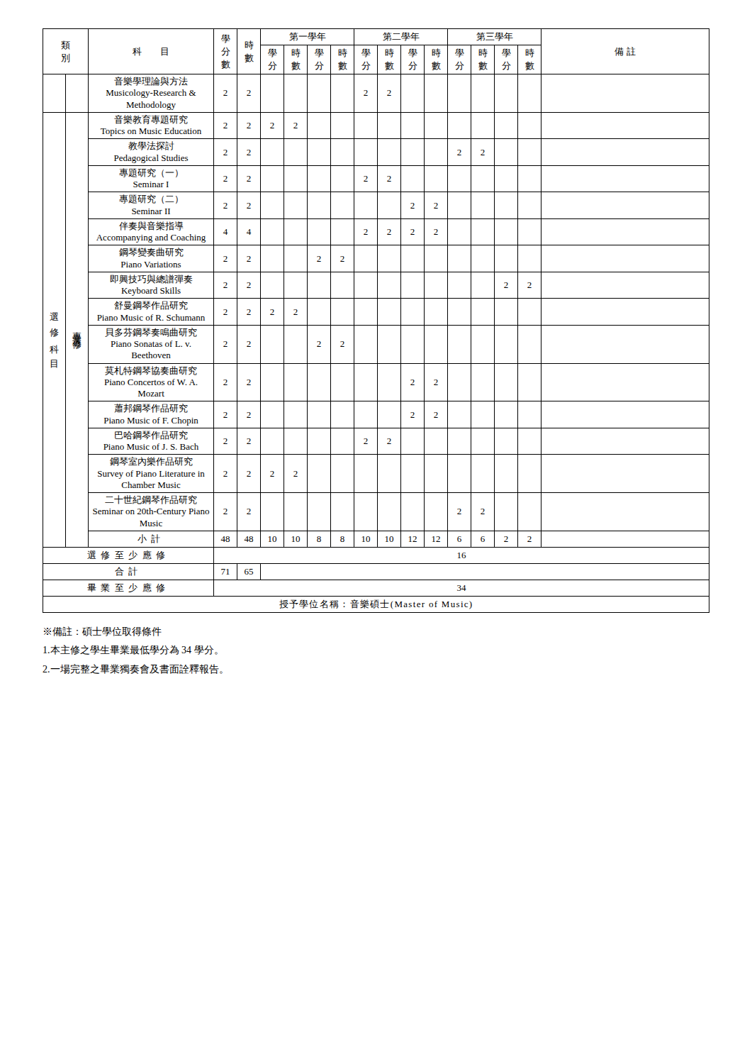| 類 別 | 科 目 | 學 分 數 | 時 數 | 第一學年 | 第二學年 | 第三學年 | 備 註 |
| --- | --- | --- | --- | --- | --- | --- | --- |
| 學 分 | 時 數 | 學 分 | 時 數 | 學 分 | 時 數 | 學 分 | 時 數 | 學 分 | 時 數 | 學 分 | 時 數 |
| | | 音樂學理論與方法 Musicology-Research & Methodology | 2 | 2 | | | | | 2 | 2 | | | | | | | |
| 選 修 科 目 | 專業選修 | 音樂教育專題研究 Topics on Music Education | 2 | 2 | 2 | 2 | | | | | | | | | | | |
| 教學法探討 Pedagogical Studies | 2 | 2 | | | | | | | | | 2 | 2 | | | |
| 專題研究（一） Seminar I | 2 | 2 | | | | | 2 | 2 | | | | | | | |
| 專題研究（二） Seminar II | 2 | 2 | | | | | | | 2 | 2 | | | | | |
| 伴奏與音樂指導 Accompanying and Coaching | 4 | 4 | | | | | 2 | 2 | 2 | 2 | | | | | |
| 鋼琴變奏曲研究 Piano Variations | 2 | 2 | | | 2 | 2 | | | | | | | | | |
| 即興技巧與總譜彈奏 Keyboard Skills | 2 | 2 | | | | | | | | | | | 2 | 2 | |
| 舒曼鋼琴作品研究 Piano Music of R. Schumann | 2 | 2 | 2 | 2 | | | | | | | | | | | |
| 貝多芬鋼琴奏鳴曲研究 Piano Sonatas of L. v. Beethoven | 2 | 2 | | | 2 | 2 | | | | | | | | | |
| 莫札特鋼琴協奏曲研究 Piano Concertos of W. A. Mozart | 2 | 2 | | | | | | | 2 | 2 | | | | | |
| 蕭邦鋼琴作品研究 Piano Music of F. Chopin | 2 | 2 | | | | | | | 2 | 2 | | | | | |
| 巴哈鋼琴作品研究 Piano Music of J. S. Bach | 2 | 2 | | | | | 2 | 2 | | | | | | | |
| 鋼琴室內樂作品研究 Survey of Piano Literature in Chamber Music | 2 | 2 | 2 | 2 | | | | | | | | | | | |
| 二十世紀鋼琴作品研究 Seminar on 20th-Century Piano Music | 2 | 2 | | | | | | | | | 2 | 2 | | | |
| 小計 | 48 | 48 | 10 | 10 | 8 | 8 | 10 | 10 | 12 | 12 | 6 | 6 | 2 | 2 | |
| 選修至少應修 | 16 |
| 合計 | 71 | 65 | |
| 畢業至少應修 | 34 |
| 授予學位名稱：音樂碩士(Master of Music) |
※備註：碩士學位取得條件
1.本主修之學生畢業最低學分為 34 學分。
2.一場完整之畢業獨奏會及書面詮釋報告。